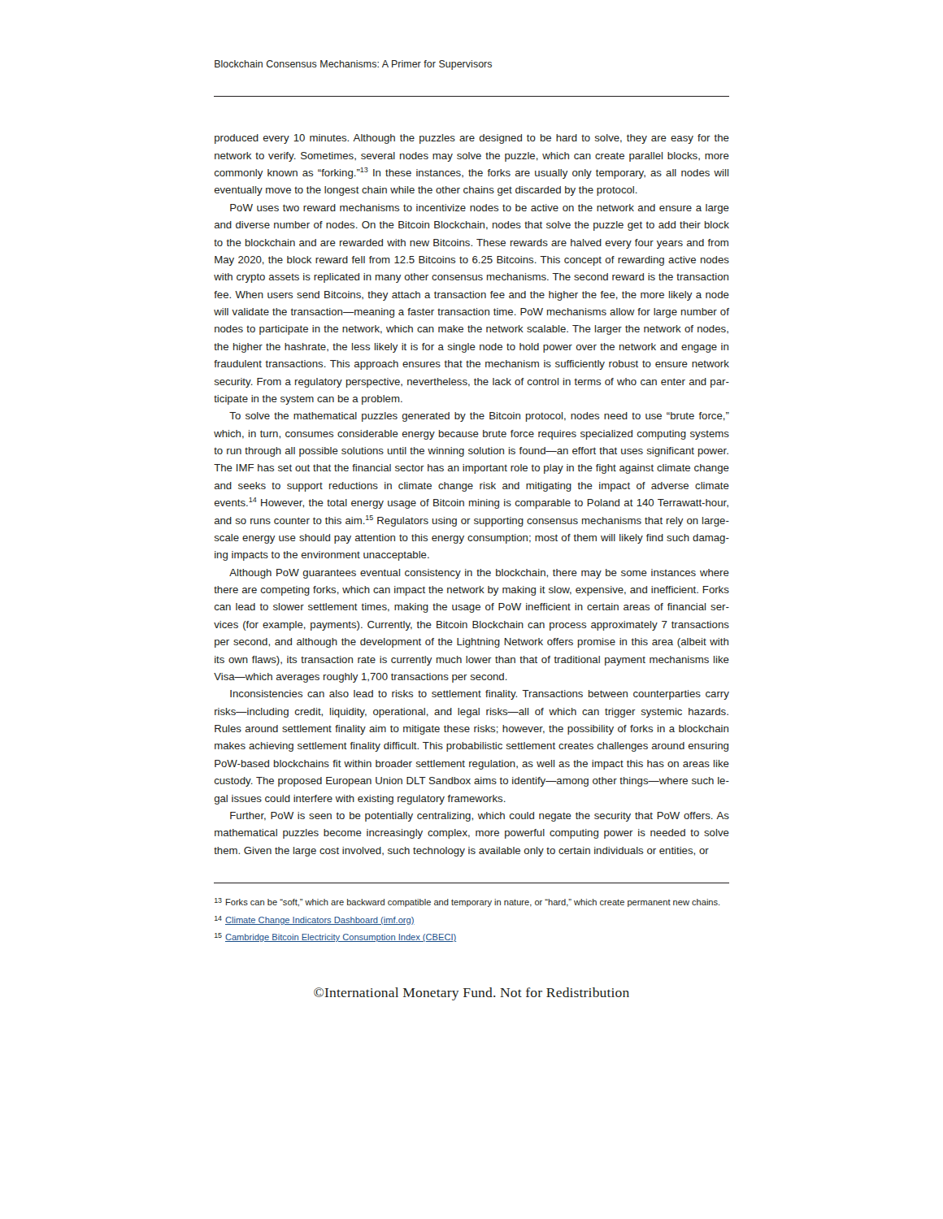Blockchain Consensus Mechanisms: A Primer for Supervisors
produced every 10 minutes. Although the puzzles are designed to be hard to solve, they are easy for the network to verify. Sometimes, several nodes may solve the puzzle, which can create parallel blocks, more commonly known as “forking.”13 In these instances, the forks are usually only temporary, as all nodes will eventually move to the longest chain while the other chains get discarded by the protocol.
PoW uses two reward mechanisms to incentivize nodes to be active on the network and ensure a large and diverse number of nodes. On the Bitcoin Blockchain, nodes that solve the puzzle get to add their block to the blockchain and are rewarded with new Bitcoins. These rewards are halved every four years and from May 2020, the block reward fell from 12.5 Bitcoins to 6.25 Bitcoins. This concept of rewarding active nodes with crypto assets is replicated in many other consensus mechanisms. The second reward is the transaction fee. When users send Bitcoins, they attach a transaction fee and the higher the fee, the more likely a node will validate the transaction—meaning a faster transaction time. PoW mechanisms allow for large number of nodes to participate in the network, which can make the network scalable. The larger the network of nodes, the higher the hashrate, the less likely it is for a single node to hold power over the network and engage in fraudulent transactions. This approach ensures that the mechanism is sufficiently robust to ensure network security. From a regulatory perspective, nevertheless, the lack of control in terms of who can enter and participate in the system can be a problem.
To solve the mathematical puzzles generated by the Bitcoin protocol, nodes need to use “brute force,” which, in turn, consumes considerable energy because brute force requires specialized computing systems to run through all possible solutions until the winning solution is found—an effort that uses significant power. The IMF has set out that the financial sector has an important role to play in the fight against climate change and seeks to support reductions in climate change risk and mitigating the impact of adverse climate events.14 However, the total energy usage of Bitcoin mining is comparable to Poland at 140 Terrawatt-hour, and so runs counter to this aim.15 Regulators using or supporting consensus mechanisms that rely on large-scale energy use should pay attention to this energy consumption; most of them will likely find such damaging impacts to the environment unacceptable.
Although PoW guarantees eventual consistency in the blockchain, there may be some instances where there are competing forks, which can impact the network by making it slow, expensive, and inefficient. Forks can lead to slower settlement times, making the usage of PoW inefficient in certain areas of financial services (for example, payments). Currently, the Bitcoin Blockchain can process approximately 7 transactions per second, and although the development of the Lightning Network offers promise in this area (albeit with its own flaws), its transaction rate is currently much lower than that of traditional payment mechanisms like Visa—which averages roughly 1,700 transactions per second.
Inconsistencies can also lead to risks to settlement finality. Transactions between counterparties carry risks—including credit, liquidity, operational, and legal risks—all of which can trigger systemic hazards. Rules around settlement finality aim to mitigate these risks; however, the possibility of forks in a blockchain makes achieving settlement finality difficult. This probabilistic settlement creates challenges around ensuring PoW-based blockchains fit within broader settlement regulation, as well as the impact this has on areas like custody. The proposed European Union DLT Sandbox aims to identify—among other things—where such legal issues could interfere with existing regulatory frameworks.
Further, PoW is seen to be potentially centralizing, which could negate the security that PoW offers. As mathematical puzzles become increasingly complex, more powerful computing power is needed to solve them. Given the large cost involved, such technology is available only to certain individuals or entities, or
13 Forks can be “soft,” which are backward compatible and temporary in nature, or “hard,” which create permanent new chains.
14 Climate Change Indicators Dashboard (imf.org)
15 Cambridge Bitcoin Electricity Consumption Index (CBECI)
©International Monetary Fund. Not for Redistribution